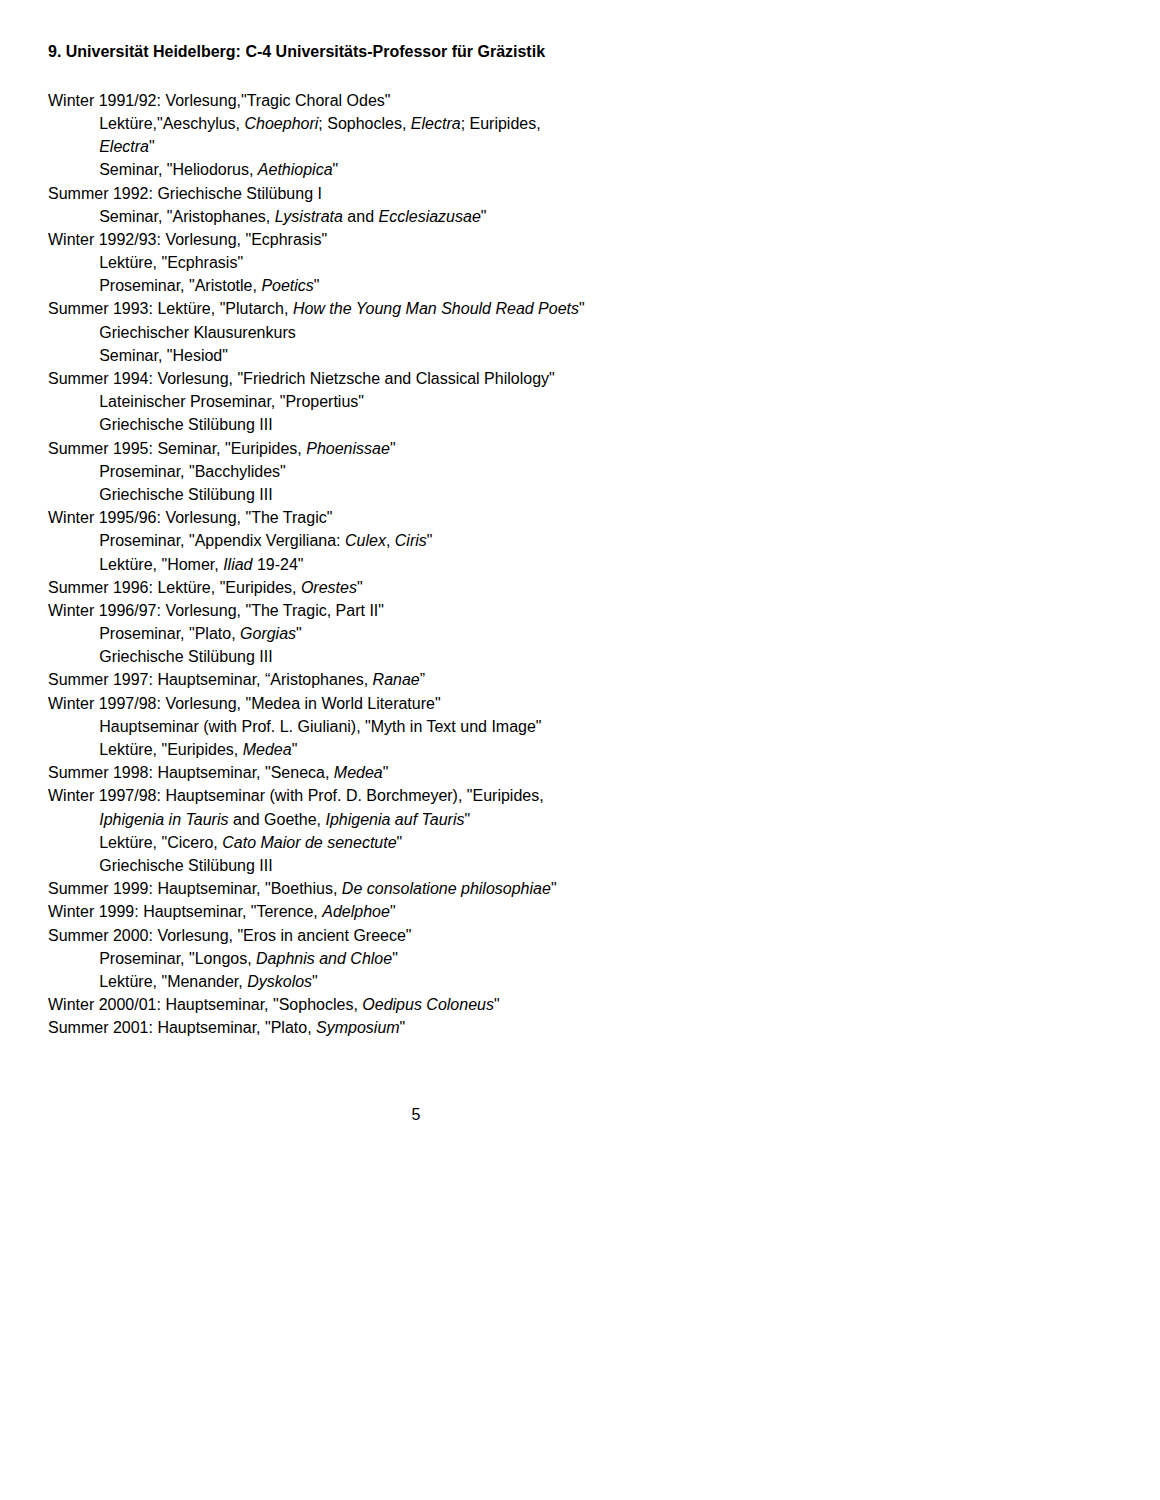9. Universität Heidelberg: C-4 Universitäts-Professor für Gräzistik
Winter 1991/92: Vorlesung,"Tragic Choral Odes"
Lektüre,"Aeschylus, Choephori; Sophocles, Electra; Euripides,
Electra"
Seminar, "Heliodorus, Aethiopica"
Summer 1992: Griechische Stilübung I
Seminar, "Aristophanes, Lysistrata and Ecclesiazusae"
Winter 1992/93: Vorlesung, "Ecphrasis"
Lektüre, "Ecphrasis"
Proseminar, "Aristotle, Poetics"
Summer 1993: Lektüre, "Plutarch, How the Young Man Should Read Poets"
Griechischer Klausurenkurs
Seminar, "Hesiod"
Summer 1994: Vorlesung, "Friedrich Nietzsche and Classical Philology"
Lateinischer Proseminar, "Propertius"
Griechische Stilübung III
Summer 1995: Seminar, "Euripides, Phoenissae"
Proseminar, "Bacchylides"
Griechische Stilübung III
Winter 1995/96: Vorlesung, "The Tragic"
Proseminar, "Appendix Vergiliana: Culex, Ciris"
Lektüre, "Homer, Iliad 19-24"
Summer 1996: Lektüre, "Euripides, Orestes"
Winter 1996/97: Vorlesung, "The Tragic, Part II"
Proseminar, "Plato, Gorgias"
Griechische Stilübung III
Summer 1997: Hauptseminar, “Aristophanes, Ranae”
Winter 1997/98: Vorlesung, "Medea in World Literature"
Hauptseminar (with Prof. L. Giuliani), "Myth in Text und Image"
Lektüre, "Euripides, Medea"
Summer 1998: Hauptseminar, "Seneca, Medea"
Winter 1997/98: Hauptseminar (with Prof. D. Borchmeyer), "Euripides,
Iphigenia in Tauris and Goethe, Iphigenia auf Tauris"
Lektüre, "Cicero, Cato Maior de senectute"
Griechische Stilübung III
Summer 1999: Hauptseminar, "Boethius, De consolatione philosophiae"
Winter 1999: Hauptseminar, "Terence, Adelphoe"
Summer 2000: Vorlesung, "Eros in ancient Greece"
Proseminar, "Longos, Daphnis and Chloe"
Lektüre, "Menander, Dyskolos"
Winter 2000/01: Hauptseminar, "Sophocles, Oedipus Coloneus"
Summer 2001: Hauptseminar, "Plato, Symposium"
5